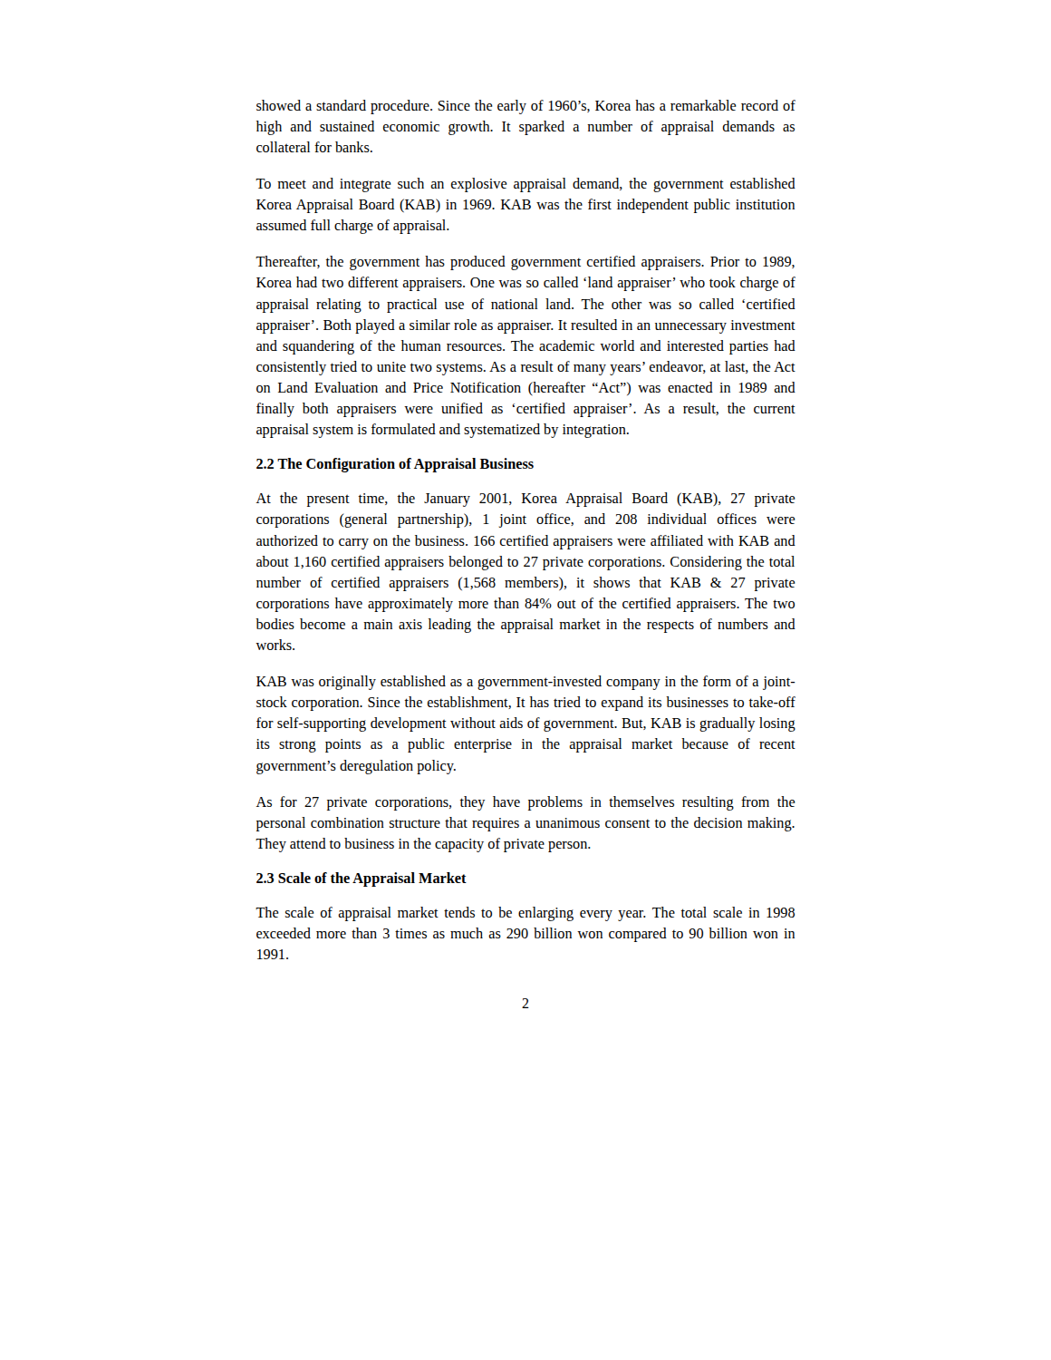showed a standard procedure. Since the early of 1960’s, Korea has a remarkable record of high and sustained economic growth. It sparked a number of appraisal demands as collateral for banks.
To meet and integrate such an explosive appraisal demand, the government established Korea Appraisal Board (KAB) in 1969. KAB was the first independent public institution assumed full charge of appraisal.
Thereafter, the government has produced government certified appraisers. Prior to 1989, Korea had two different appraisers. One was so called ‘land appraiser’ who took charge of appraisal relating to practical use of national land. The other was so called ‘certified appraiser’. Both played a similar role as appraiser. It resulted in an unnecessary investment and squandering of the human resources. The academic world and interested parties had consistently tried to unite two systems. As a result of many years’ endeavor, at last, the Act on Land Evaluation and Price Notification (hereafter “Act”) was enacted in 1989 and finally both appraisers were unified as ‘certified appraiser’. As a result, the current appraisal system is formulated and systematized by integration.
2.2 The Configuration of Appraisal Business
At the present time, the January 2001, Korea Appraisal Board (KAB), 27 private corporations (general partnership), 1 joint office, and 208 individual offices were authorized to carry on the business. 166 certified appraisers were affiliated with KAB and about 1,160 certified appraisers belonged to 27 private corporations. Considering the total number of certified appraisers (1,568 members), it shows that KAB & 27 private corporations have approximately more than 84% out of the certified appraisers. The two bodies become a main axis leading the appraisal market in the respects of numbers and works.
KAB was originally established as a government-invested company in the form of a joint-stock corporation. Since the establishment, It has tried to expand its businesses to take-off for self-supporting development without aids of government. But, KAB is gradually losing its strong points as a public enterprise in the appraisal market because of recent government’s deregulation policy.
As for 27 private corporations, they have problems in themselves resulting from the personal combination structure that requires a unanimous consent to the decision making. They attend to business in the capacity of private person.
2.3 Scale of the Appraisal Market
The scale of appraisal market tends to be enlarging every year. The total scale in 1998 exceeded more than 3 times as much as 290 billion won compared to 90 billion won in 1991.
2